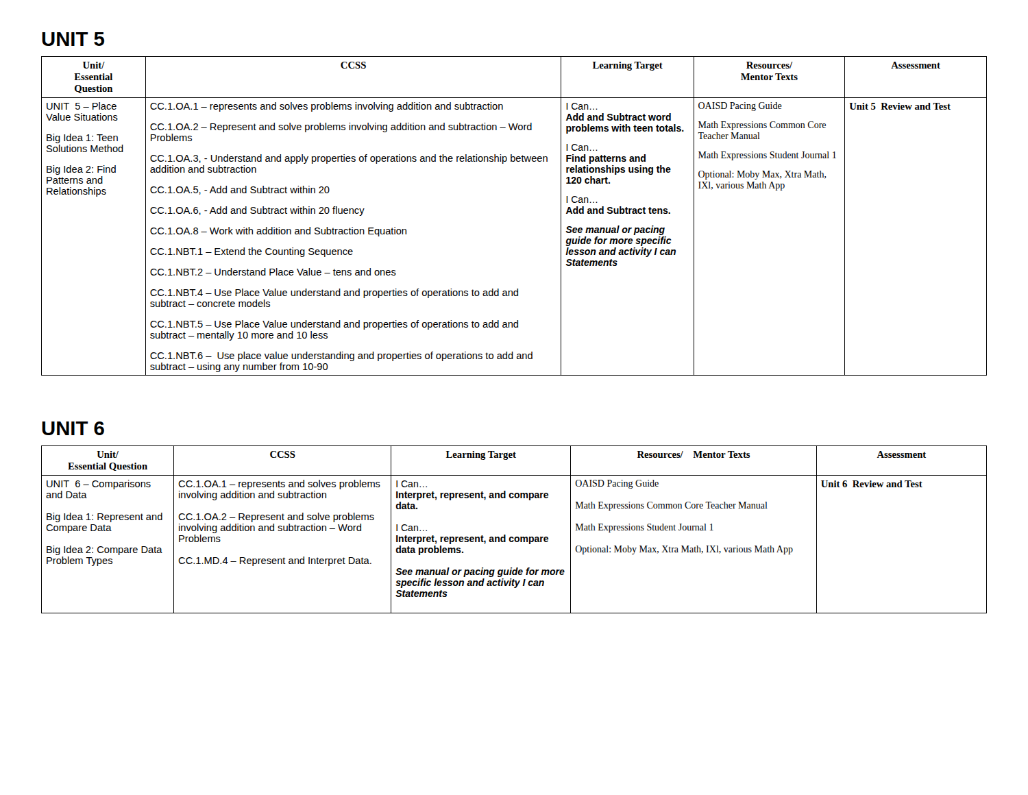UNIT 5
| Unit/ Essential Question | CCSS | Learning Target | Resources/ Mentor Texts | Assessment |
| --- | --- | --- | --- | --- |
| UNIT 5 – Place Value Situations Big Idea 1: Teen Solutions Method Big Idea 2: Find Patterns and Relationships | CC.1.OA.1 – represents and solves problems involving addition and subtraction CC.1.OA.2 – Represent and solve problems involving addition and subtraction – Word Problems CC.1.OA.3, - Understand and apply properties of operations and the relationship between addition and subtraction CC.1.OA.5, - Add and Subtract within 20 CC.1.OA.6, - Add and Subtract within 20 fluency CC.1.OA.8 – Work with addition and Subtraction Equation CC.1.NBT.1 – Extend the Counting Sequence CC.1.NBT.2 – Understand Place Value – tens and ones CC.1.NBT.4 – Use Place Value understand and properties of operations to add and subtract – concrete models CC.1.NBT.5 – Use Place Value understand and properties of operations to add and subtract – mentally 10 more and 10 less CC.1.NBT.6 – Use place value understanding and properties of operations to add and subtract – using any number from 10-90 | I Can… Add and Subtract word problems with teen totals. I Can… Find patterns and relationships using the 120 chart. I Can… Add and Subtract tens. See manual or pacing guide for more specific lesson and activity I can Statements | OAISD Pacing Guide Math Expressions Common Core Teacher Manual Math Expressions Student Journal 1 Optional: Moby Max, Xtra Math, IXl, various Math App | Unit 5 Review and Test |
UNIT 6
| Unit/ Essential Question | CCSS | Learning Target | Resources/ Mentor Texts | Assessment |
| --- | --- | --- | --- | --- |
| UNIT 6 – Comparisons and Data Big Idea 1: Represent and Compare Data Big Idea 2: Compare Data Problem Types | CC.1.OA.1 – represents and solves problems involving addition and subtraction CC.1.OA.2 – Represent and solve problems involving addition and subtraction – Word Problems CC.1.MD.4 – Represent and Interpret Data. | I Can… Interpret, represent, and compare data. I Can… Interpret, represent, and compare data problems. See manual or pacing guide for more specific lesson and activity I can Statements | OAISD Pacing Guide Math Expressions Common Core Teacher Manual Math Expressions Student Journal 1 Optional: Moby Max, Xtra Math, IXl, various Math App | Unit 6 Review and Test |